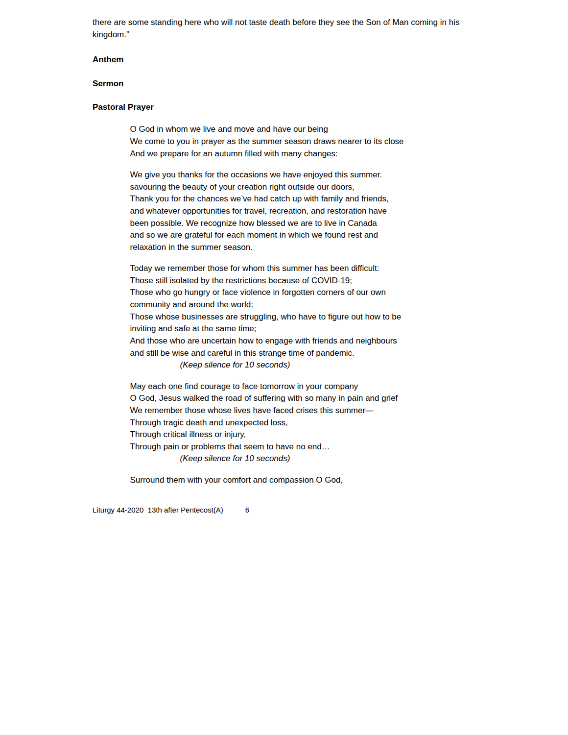there are some standing here who will not taste death before they see the Son of Man coming in his kingdom.”
Anthem
Sermon
Pastoral Prayer
O God in whom we live and move and have our being
We come to you in prayer as the summer season draws nearer to its close
And we prepare for an autumn filled with many changes:
We give you thanks for the occasions we have enjoyed this summer.
savouring the beauty of your creation right outside our doors,
Thank you for the chances we’ve had catch up with family and friends,
and whatever opportunities for travel, recreation, and restoration have
been possible. We recognize how blessed we are to live in Canada
and so we are grateful for each moment in which we found rest and
relaxation in the summer season.
Today we remember those for whom this summer has been difficult:
Those still isolated by the restrictions because of COVID-19;
Those who go hungry or face violence in forgotten corners of our own
community and around the world;
Those whose businesses are struggling, who have to figure out how to be
inviting and safe at the same time;
And those who are uncertain how to engage with friends and neighbours
and still be wise and careful in this strange time of pandemic.
(Keep silence for 10 seconds)
May each one find courage to face tomorrow in your company
O God, Jesus walked the road of suffering with so many in pain and grief
We remember those whose lives have faced crises this summer—
Through tragic death and unexpected loss,
Through critical illness or injury,
Through pain or problems that seem to have no end…
(Keep silence for 10 seconds)
Surround them with your comfort and compassion O God,
Liturgy 44-2020 13th after Pentecost(A)6